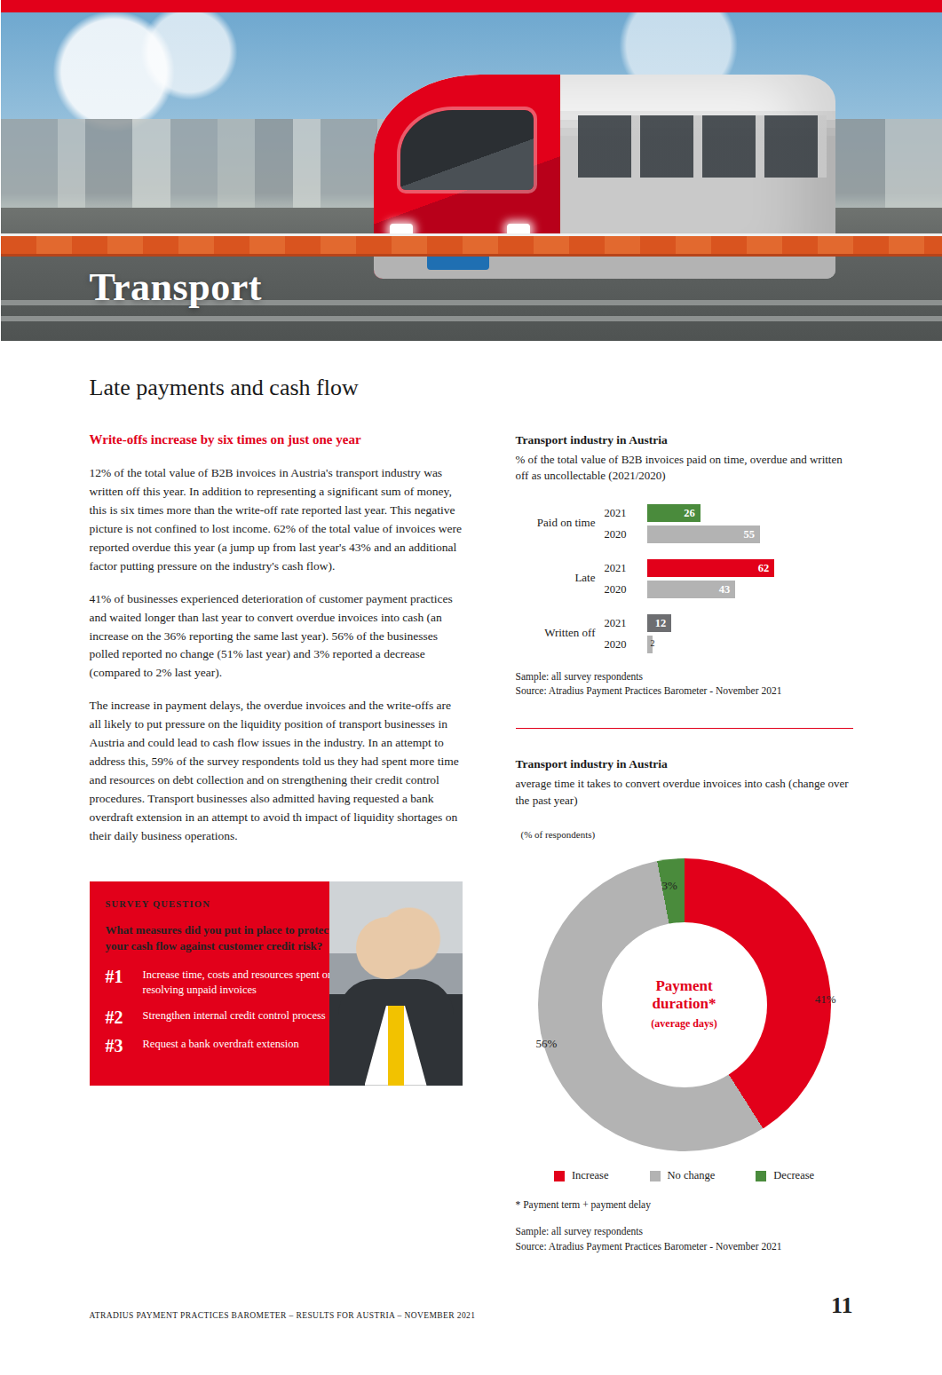Transport
Late payments and cash flow
Write-offs increase by six times on just one year
12% of the total value of B2B invoices in Austria's transport industry was written off this year. In addition to representing a significant sum of money, this is six times more than the write-off rate reported last year. This negative picture is not confined to lost income. 62% of the total value of invoices were reported overdue this year (a jump up from last year's 43% and an additional factor putting pressure on the industry's cash flow).
41% of businesses experienced deterioration of customer payment practices and waited longer than last year to convert overdue invoices into cash (an increase on the 36% reporting the same last year). 56% of the businesses polled reported no change (51% last year) and 3% reported a decrease (compared to 2% last year).
The increase in payment delays, the overdue invoices and the write-offs are all likely to put pressure on the liquidity position of transport businesses in Austria and could lead to cash flow issues in the industry. In an attempt to address this, 59% of the survey respondents told us they had spent more time and resources on debt collection and on strengthening their credit control procedures. Transport businesses also admitted having requested a bank overdraft extension in an attempt to avoid th impact of liquidity shortages on their daily business operations.
SURVEY QUESTION
What measures did you put in place to protect your cash flow against customer credit risk?
#1 Increase time, costs and resources spent on resolving unpaid invoices
#2 Strengthen internal credit control process
#3 Request a bank overdraft extension
Transport industry in Austria
% of the total value of B2B invoices paid on time, overdue and written off as uncollectable (2021/2020)
Paid on time
2021
26
2020
55
Late
2021
62
2020
43
Written off
2021
12
2020
2
Sample: all survey respondents
Source: Atradius Payment Practices Barometer - November 2021
Transport industry in Austria
average time it takes to convert overdue invoices into cash (change over the past year)
(% of respondents)
Payment
duration*
(average days)
41%
56%
3%
Increase
No change
Decrease
* Payment term + payment delay
Sample: all survey respondents
Source: Atradius Payment Practices Barometer - November 2021
ATRADIUS PAYMENT PRACTICES BAROMETER – RESULTS FOR AUSTRIA – NOVEMBER 2021
11